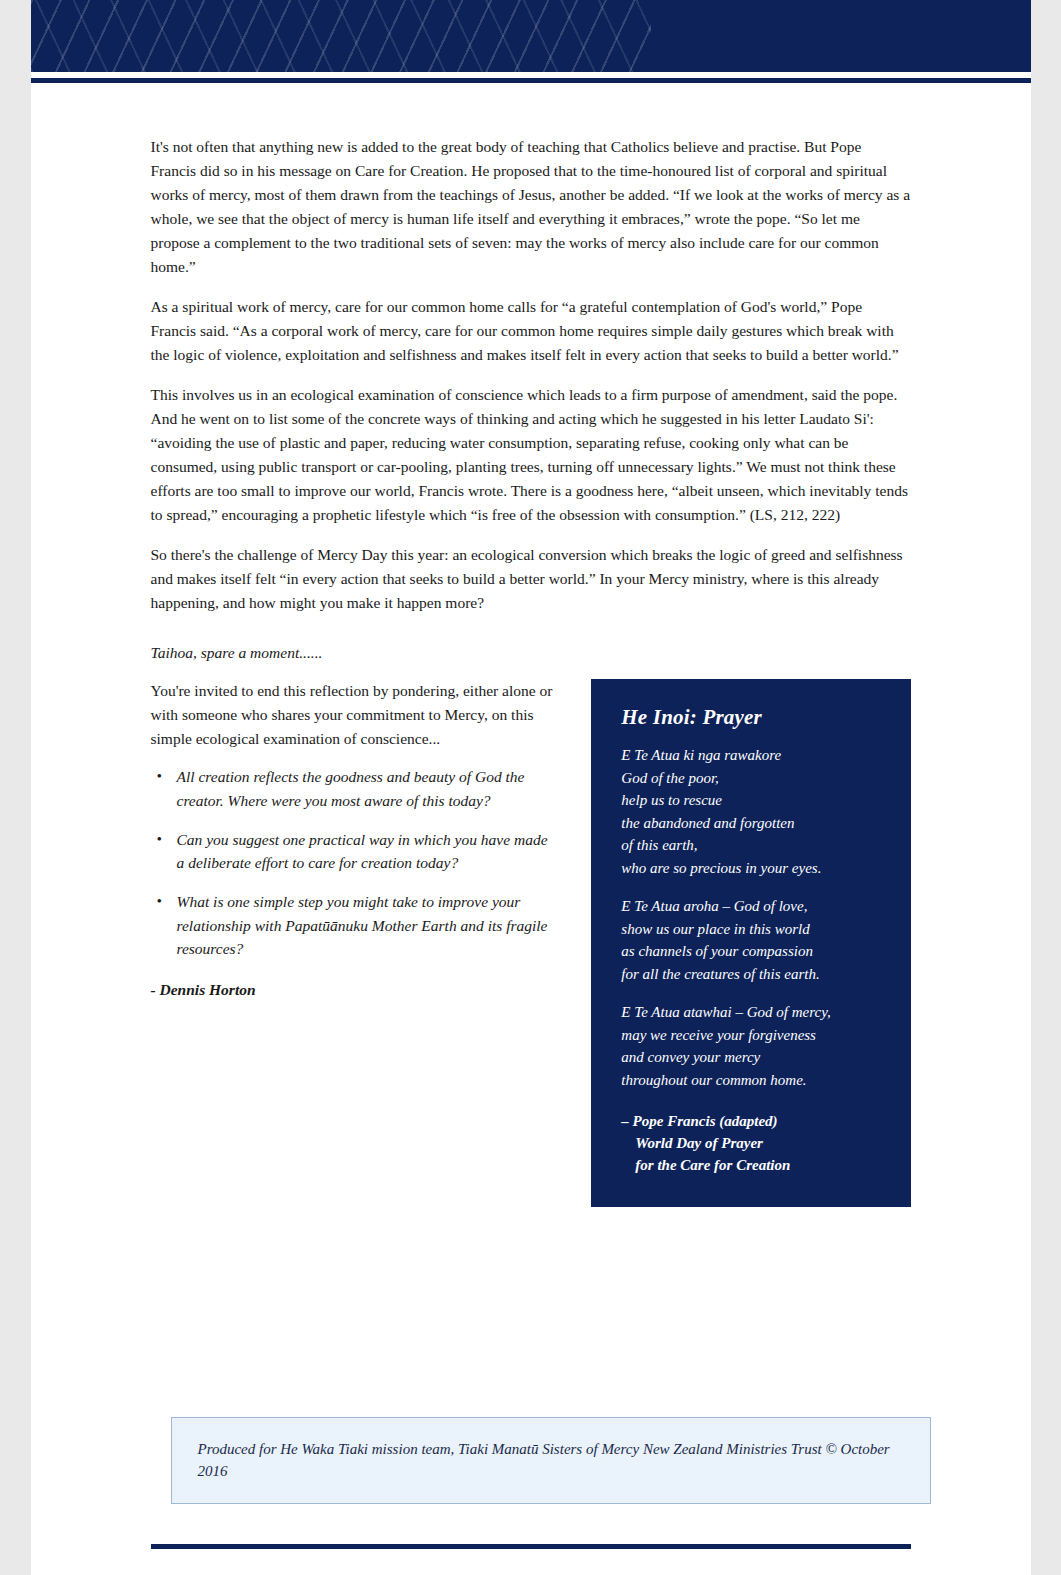It's not often that anything new is added to the great body of teaching that Catholics believe and practise. But Pope Francis did so in his message on Care for Creation. He proposed that to the time-honoured list of corporal and spiritual works of mercy, most of them drawn from the teachings of Jesus, another be added. “If we look at the works of mercy as a whole, we see that the object of mercy is human life itself and everything it embraces,” wrote the pope. “So let me propose a complement to the two traditional sets of seven: may the works of mercy also include care for our common home.”
As a spiritual work of mercy, care for our common home calls for “a grateful contemplation of God's world,” Pope Francis said. “As a corporal work of mercy, care for our common home requires simple daily gestures which break with the logic of violence, exploitation and selfishness and makes itself felt in every action that seeks to build a better world.”
This involves us in an ecological examination of conscience which leads to a firm purpose of amendment, said the pope. And he went on to list some of the concrete ways of thinking and acting which he suggested in his letter Laudato Si': “avoiding the use of plastic and paper, reducing water consumption, separating refuse, cooking only what can be consumed, using public transport or car-pooling, planting trees, turning off unnecessary lights.” We must not think these efforts are too small to improve our world, Francis wrote. There is a goodness here, “albeit unseen, which inevitably tends to spread,” encouraging a prophetic lifestyle which “is free of the obsession with consumption.” (LS, 212, 222)
So there's the challenge of Mercy Day this year: an ecological conversion which breaks the logic of greed and selfishness and makes itself felt “in every action that seeks to build a better world.” In your Mercy ministry, where is this already happening, and how might you make it happen more?
Taihoa, spare a moment......
You're invited to end this reflection by pondering, either alone or with someone who shares your commitment to Mercy, on this simple ecological examination of conscience...
All creation reflects the goodness and beauty of God the creator. Where were you most aware of this today?
Can you suggest one practical way in which you have made a deliberate effort to care for creation today?
What is one simple step you might take to improve your relationship with Papatūānuku Mother Earth and its fragile resources?
- Dennis Horton
He Inoi: Prayer
E Te Atua ki nga rawakore
God of the poor,
help us to rescue
the abandoned and forgotten
of this earth,
who are so precious in your eyes.
E Te Atua aroha – God of love,
show us our place in this world
as channels of your compassion
for all the creatures of this earth.
E Te Atua atawhai – God of mercy,
may we receive your forgiveness
and convey your mercy
throughout our common home.
– Pope Francis (adapted) World Day of Prayer for the Care for Creation
Produced for He Waka Tiaki mission team, Tiaki Manatū Sisters of Mercy New Zealand Ministries Trust © October 2016